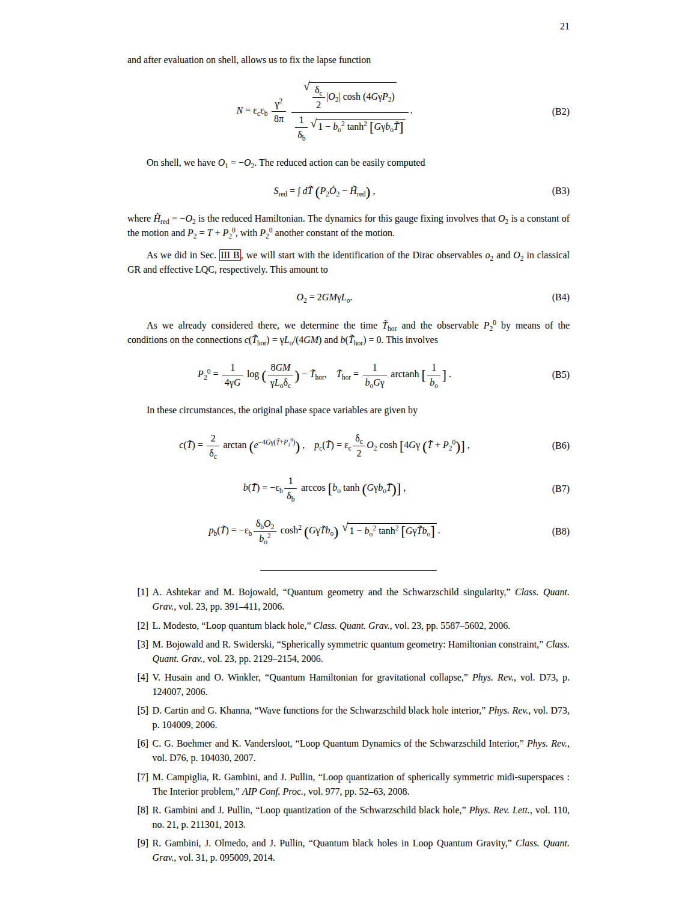21
and after evaluation on shell, allows us to fix the lapse function
N = εcεb γ28π δc 2|O2| cosh (4GγP2) 1 δb 1 − bo2 tanh2 [GγboT̃] .
(B2)
On shell, we have O1 = −O2. The reduced action can be easily computed
Sred = ∫ dT̃ (P2Ȯ2 − H̃red) ,
(B3)
where H̃red = −O2 is the reduced Hamiltonian. The dynamics for this gauge fixing involves that O2 is a constant of the motion and P2 = T + P20, with P20 another constant of the motion.
As we did in Sec. III B, we will start with the identification of the Dirac observables o2 and O2 in classical GR and effective LQC, respectively. This amount to
O2 = 2GMγLo.
(B4)
As we already considered there, we determine the time T̃hor and the observable P20 by means of the conditions on the connections c(T̃hor) = γLo/(4GM) and b(T̃hor) = 0. This involves
P20 = 14γG log (8GM γLoδc) − T̃hor, T̃hor = 1 boGγ arctanh [1 bo] .
(B5)
In these circumstances, the original phase space variables are given by
c(T̃) = 2 δc arctan (e−4Gγ(T̃+P20)) , pc(T̃) = εcδc 2 O2 cosh [4Gγ (T̃ + P20)] ,
(B6)
b(T̃) = −εb1 δb arccos [bo tanh (GγboT̃)] ,
(B7)
pb(T̃) = −εbδbO2 bo2 cosh2 (GγT̃bo) 1 − bo2 tanh2 [GγT̃bo].
(B8)
[1] A. Ashtekar and M. Bojowald, “Quantum geometry and the Schwarzschild singularity,” Class. Quant. Grav., vol. 23, pp. 391–411, 2006.
[2] L. Modesto, “Loop quantum black hole,” Class. Quant. Grav., vol. 23, pp. 5587–5602, 2006.
[3] M. Bojowald and R. Swiderski, “Spherically symmetric quantum geometry: Hamiltonian constraint,” Class. Quant. Grav., vol. 23, pp. 2129–2154, 2006.
[4] V. Husain and O. Winkler, “Quantum Hamiltonian for gravitational collapse,” Phys. Rev., vol. D73, p. 124007, 2006.
[5] D. Cartin and G. Khanna, “Wave functions for the Schwarzschild black hole interior,” Phys. Rev., vol. D73, p. 104009, 2006.
[6] C. G. Boehmer and K. Vandersloot, “Loop Quantum Dynamics of the Schwarzschild Interior,” Phys. Rev., vol. D76, p. 104030, 2007.
[7] M. Campiglia, R. Gambini, and J. Pullin, “Loop quantization of spherically symmetric midi-superspaces : The Interior problem,” AIP Conf. Proc., vol. 977, pp. 52–63, 2008.
[8] R. Gambini and J. Pullin, “Loop quantization of the Schwarzschild black hole,” Phys. Rev. Lett., vol. 110, no. 21, p. 211301, 2013.
[9] R. Gambini, J. Olmedo, and J. Pullin, “Quantum black holes in Loop Quantum Gravity,” Class. Quant. Grav., vol. 31, p. 095009, 2014.